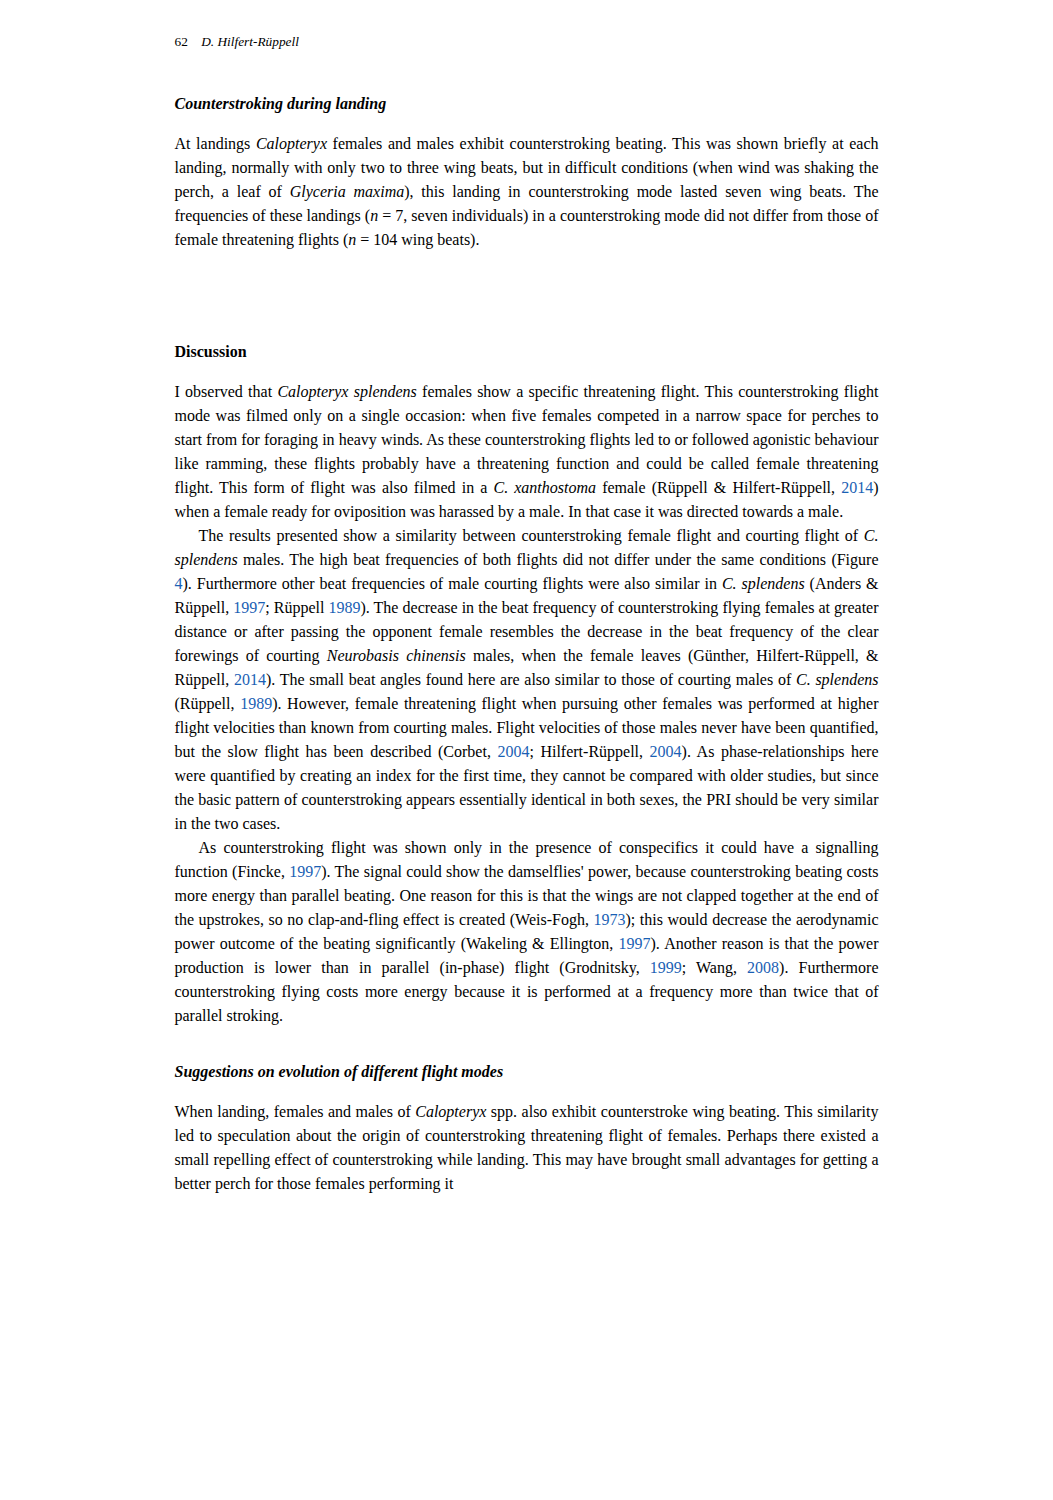62 D. Hilfert-Rüppell
Counterstroking during landing
At landings Calopteryx females and males exhibit counterstroking beating. This was shown briefly at each landing, normally with only two to three wing beats, but in difficult conditions (when wind was shaking the perch, a leaf of Glyceria maxima), this landing in counterstroking mode lasted seven wing beats. The frequencies of these landings (n = 7, seven individuals) in a counterstroking mode did not differ from those of female threatening flights (n = 104 wing beats).
Discussion
I observed that Calopteryx splendens females show a specific threatening flight. This counterstroking flight mode was filmed only on a single occasion: when five females competed in a narrow space for perches to start from for foraging in heavy winds. As these counterstroking flights led to or followed agonistic behaviour like ramming, these flights probably have a threatening function and could be called female threatening flight. This form of flight was also filmed in a C. xanthostoma female (Rüppell & Hilfert-Rüppell, 2014) when a female ready for oviposition was harassed by a male. In that case it was directed towards a male.
The results presented show a similarity between counterstroking female flight and courting flight of C. splendens males. The high beat frequencies of both flights did not differ under the same conditions (Figure 4). Furthermore other beat frequencies of male courting flights were also similar in C. splendens (Anders & Rüppell, 1997; Rüppell 1989). The decrease in the beat frequency of counterstroking flying females at greater distance or after passing the opponent female resembles the decrease in the beat frequency of the clear forewings of courting Neurobasis chinensis males, when the female leaves (Günther, Hilfert-Rüppell, & Rüppell, 2014). The small beat angles found here are also similar to those of courting males of C. splendens (Rüppell, 1989). However, female threatening flight when pursuing other females was performed at higher flight velocities than known from courting males. Flight velocities of those males never have been quantified, but the slow flight has been described (Corbet, 2004; Hilfert-Rüppell, 2004). As phase-relationships here were quantified by creating an index for the first time, they cannot be compared with older studies, but since the basic pattern of counterstroking appears essentially identical in both sexes, the PRI should be very similar in the two cases.
As counterstroking flight was shown only in the presence of conspecifics it could have a signalling function (Fincke, 1997). The signal could show the damselflies' power, because counterstroking beating costs more energy than parallel beating. One reason for this is that the wings are not clapped together at the end of the upstrokes, so no clap-and-fling effect is created (Weis-Fogh, 1973); this would decrease the aerodynamic power outcome of the beating significantly (Wakeling & Ellington, 1997). Another reason is that the power production is lower than in parallel (in-phase) flight (Grodnitsky, 1999; Wang, 2008). Furthermore counterstroking flying costs more energy because it is performed at a frequency more than twice that of parallel stroking.
Suggestions on evolution of different flight modes
When landing, females and males of Calopteryx spp. also exhibit counterstroke wing beating. This similarity led to speculation about the origin of counterstroking threatening flight of females. Perhaps there existed a small repelling effect of counterstroking while landing. This may have brought small advantages for getting a better perch for those females performing it